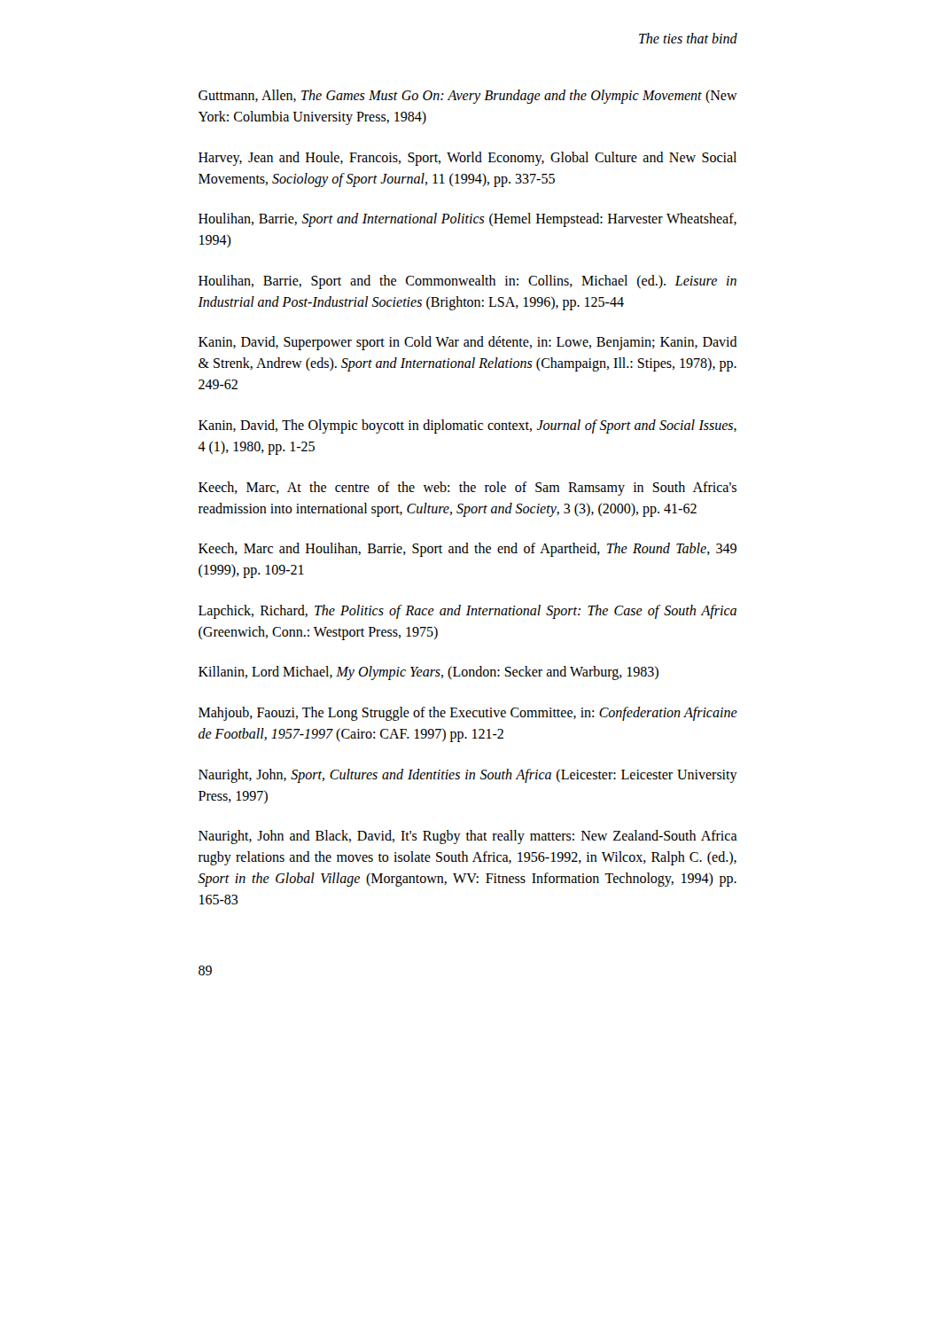The ties that bind
Guttmann, Allen, The Games Must Go On: Avery Brundage and the Olympic Movement (New York: Columbia University Press, 1984)
Harvey, Jean and Houle, Francois, Sport, World Economy, Global Culture and New Social Movements, Sociology of Sport Journal, 11 (1994), pp. 337-55
Houlihan, Barrie, Sport and International Politics (Hemel Hempstead: Harvester Wheatsheaf, 1994)
Houlihan, Barrie, Sport and the Commonwealth in: Collins, Michael (ed.). Leisure in Industrial and Post-Industrial Societies (Brighton: LSA, 1996), pp. 125-44
Kanin, David, Superpower sport in Cold War and détente, in: Lowe, Benjamin; Kanin, David & Strenk, Andrew (eds). Sport and International Relations (Champaign, Ill.: Stipes, 1978), pp. 249-62
Kanin, David, The Olympic boycott in diplomatic context, Journal of Sport and Social Issues, 4 (1), 1980, pp. 1-25
Keech, Marc, At the centre of the web: the role of Sam Ramsamy in South Africa's readmission into international sport, Culture, Sport and Society, 3 (3), (2000), pp. 41-62
Keech, Marc and Houlihan, Barrie, Sport and the end of Apartheid, The Round Table, 349 (1999), pp. 109-21
Lapchick, Richard, The Politics of Race and International Sport: The Case of South Africa (Greenwich, Conn.: Westport Press, 1975)
Killanin, Lord Michael, My Olympic Years, (London: Secker and Warburg, 1983)
Mahjoub, Faouzi, The Long Struggle of the Executive Committee, in: Confederation Africaine de Football, 1957-1997 (Cairo: CAF. 1997) pp. 121-2
Nauright, John, Sport, Cultures and Identities in South Africa (Leicester: Leicester University Press, 1997)
Nauright, John and Black, David, It's Rugby that really matters: New Zealand-South Africa rugby relations and the moves to isolate South Africa, 1956-1992, in Wilcox, Ralph C. (ed.), Sport in the Global Village (Morgantown, WV: Fitness Information Technology, 1994) pp. 165-83
89